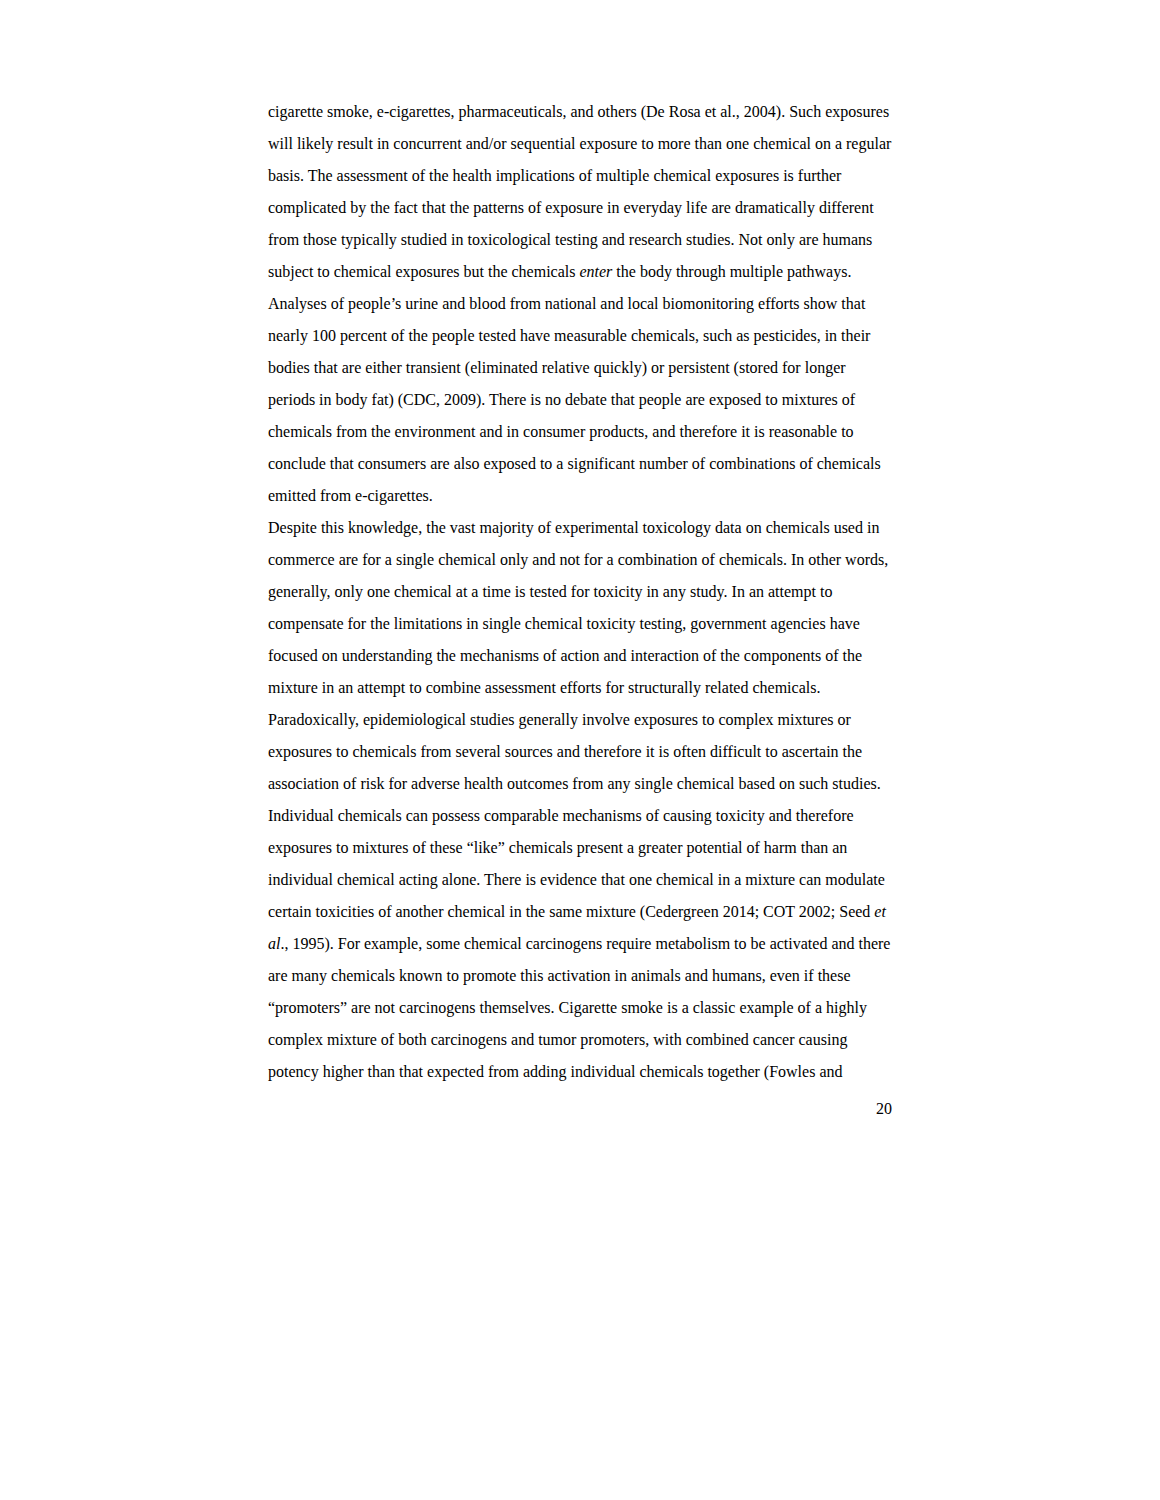cigarette smoke, e-cigarettes, pharmaceuticals, and others (De Rosa et al., 2004). Such exposures will likely result in concurrent and/or sequential exposure to more than one chemical on a regular basis. The assessment of the health implications of multiple chemical exposures is further complicated by the fact that the patterns of exposure in everyday life are dramatically different from those typically studied in toxicological testing and research studies. Not only are humans subject to chemical exposures but the chemicals enter the body through multiple pathways. Analyses of people’s urine and blood from national and local biomonitoring efforts show that nearly 100 percent of the people tested have measurable chemicals, such as pesticides, in their bodies that are either transient (eliminated relative quickly) or persistent (stored for longer periods in body fat) (CDC, 2009). There is no debate that people are exposed to mixtures of chemicals from the environment and in consumer products, and therefore it is reasonable to conclude that consumers are also exposed to a significant number of combinations of chemicals emitted from e-cigarettes.
Despite this knowledge, the vast majority of experimental toxicology data on chemicals used in commerce are for a single chemical only and not for a combination of chemicals. In other words, generally, only one chemical at a time is tested for toxicity in any study. In an attempt to compensate for the limitations in single chemical toxicity testing, government agencies have focused on understanding the mechanisms of action and interaction of the components of the mixture in an attempt to combine assessment efforts for structurally related chemicals. Paradoxically, epidemiological studies generally involve exposures to complex mixtures or exposures to chemicals from several sources and therefore it is often difficult to ascertain the association of risk for adverse health outcomes from any single chemical based on such studies. Individual chemicals can possess comparable mechanisms of causing toxicity and therefore exposures to mixtures of these “like” chemicals present a greater potential of harm than an individual chemical acting alone. There is evidence that one chemical in a mixture can modulate certain toxicities of another chemical in the same mixture (Cedergreen 2014; COT 2002; Seed et al., 1995). For example, some chemical carcinogens require metabolism to be activated and there are many chemicals known to promote this activation in animals and humans, even if these “promoters” are not carcinogens themselves. Cigarette smoke is a classic example of a highly complex mixture of both carcinogens and tumor promoters, with combined cancer causing potency higher than that expected from adding individual chemicals together (Fowles and
20